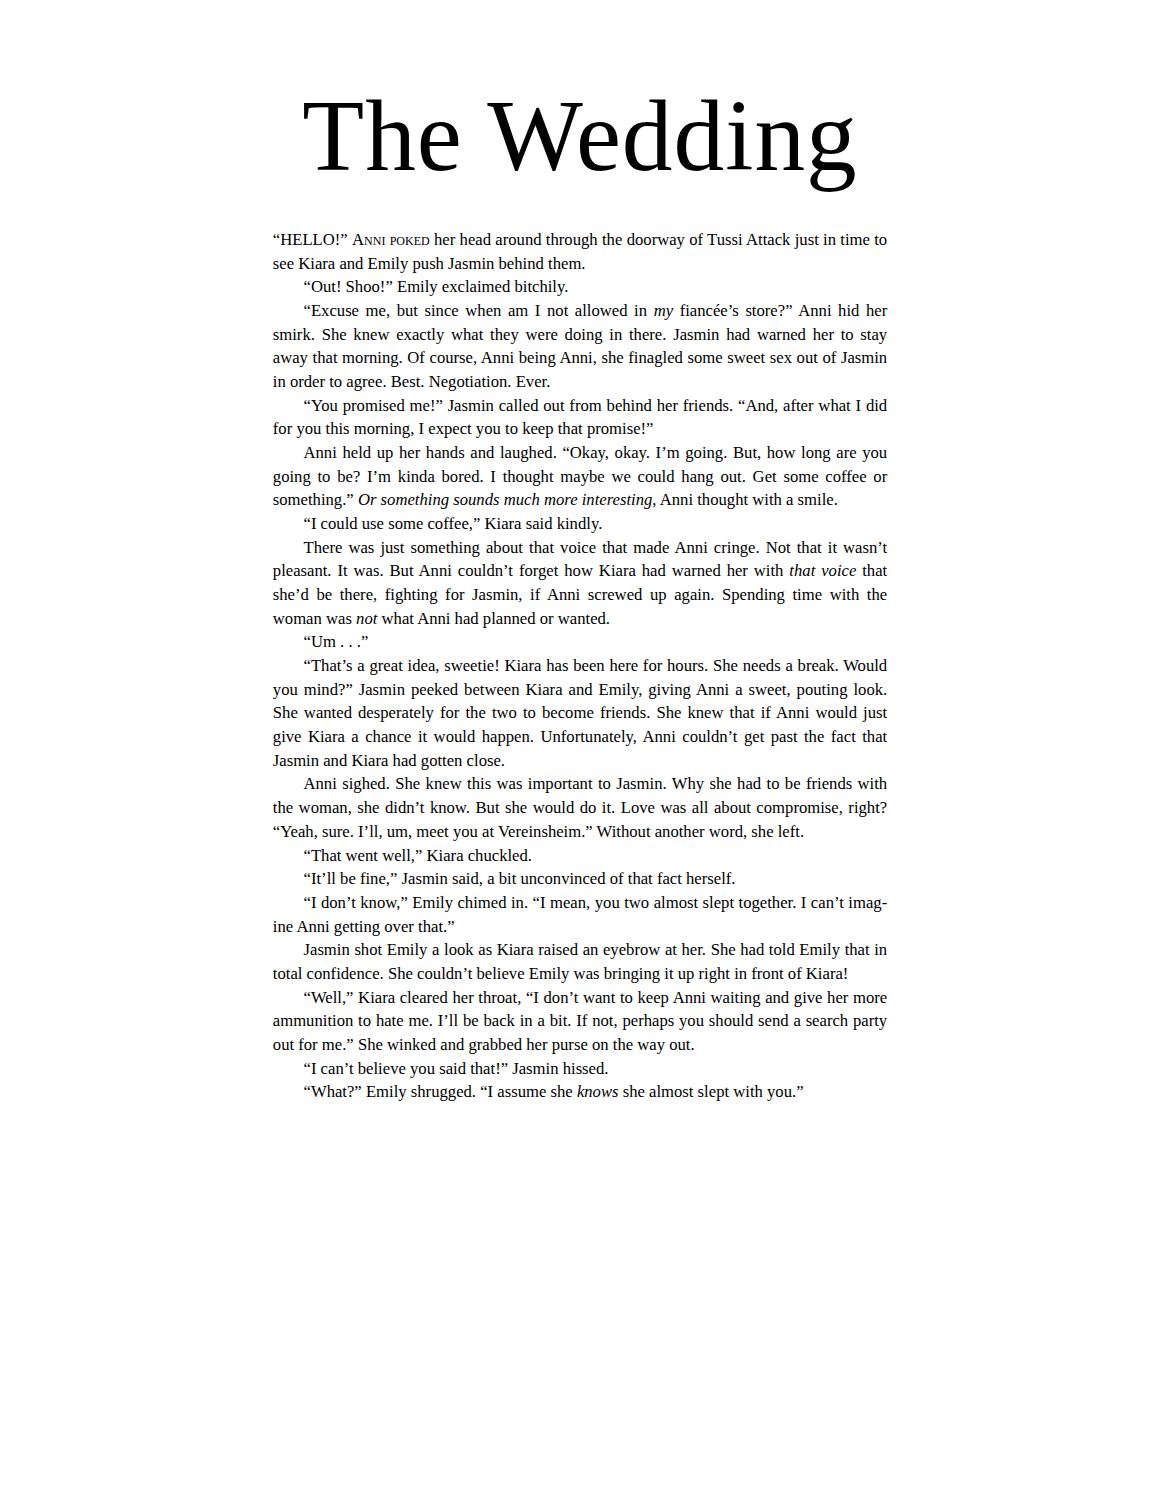The Wedding
“HELLO!” Anni poked her head around through the doorway of Tussi Attack just in time to see Kiara and Emily push Jasmin behind them.
“Out! Shoo!” Emily exclaimed bitchily.
“Excuse me, but since when am I not allowed in my fiancée’s store?” Anni hid her smirk. She knew exactly what they were doing in there. Jasmin had warned her to stay away that morning. Of course, Anni being Anni, she finagled some sweet sex out of Jasmin in order to agree. Best. Negotiation. Ever.
“You promised me!” Jasmin called out from behind her friends. “And, after what I did for you this morning, I expect you to keep that promise!”
Anni held up her hands and laughed. “Okay, okay. I’m going. But, how long are you going to be? I’m kinda bored. I thought maybe we could hang out. Get some coffee or something.” Or something sounds much more interesting, Anni thought with a smile.
“I could use some coffee,” Kiara said kindly.
There was just something about that voice that made Anni cringe. Not that it wasn’t pleasant. It was. But Anni couldn’t forget how Kiara had warned her with that voice that she’d be there, fighting for Jasmin, if Anni screwed up again. Spending time with the woman was not what Anni had planned or wanted.
“Um . . .”
“That’s a great idea, sweetie! Kiara has been here for hours. She needs a break. Would you mind?” Jasmin peeked between Kiara and Emily, giving Anni a sweet, pouting look. She wanted desperately for the two to become friends. She knew that if Anni would just give Kiara a chance it would happen. Unfortunately, Anni couldn’t get past the fact that Jasmin and Kiara had gotten close.
Anni sighed. She knew this was important to Jasmin. Why she had to be friends with the woman, she didn’t know. But she would do it. Love was all about compromise, right? “Yeah, sure. I’ll, um, meet you at Vereinsheim.” Without another word, she left.
“That went well,” Kiara chuckled.
“It’ll be fine,” Jasmin said, a bit unconvinced of that fact herself.
“I don’t know,” Emily chimed in. “I mean, you two almost slept together. I can’t imagine Anni getting over that.”
Jasmin shot Emily a look as Kiara raised an eyebrow at her. She had told Emily that in total confidence. She couldn’t believe Emily was bringing it up right in front of Kiara!
“Well,” Kiara cleared her throat, “I don’t want to keep Anni waiting and give her more ammunition to hate me. I’ll be back in a bit. If not, perhaps you should send a search party out for me.” She winked and grabbed her purse on the way out.
“I can’t believe you said that!” Jasmin hissed.
“What?” Emily shrugged. “I assume she knows she almost slept with you.”